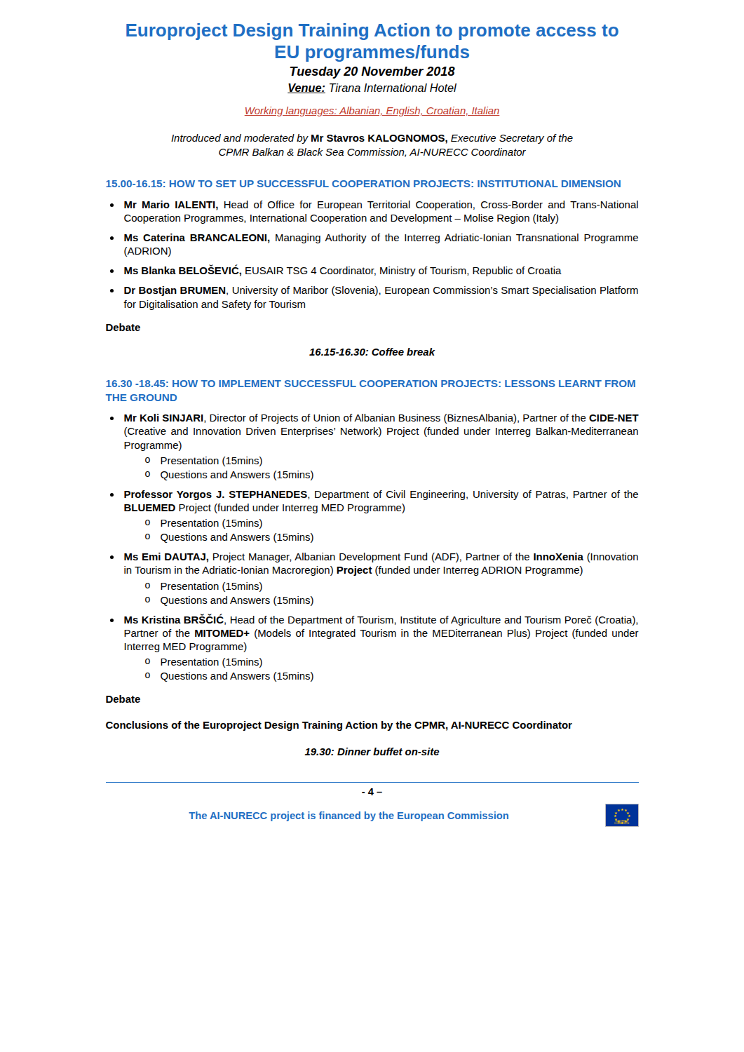Europroject Design Training Action to promote access to
EU programmes/funds
Tuesday 20 November 2018
Venue: Tirana International Hotel
Working languages: Albanian, English, Croatian, Italian
Introduced and moderated by Mr Stavros KALOGNOMOS, Executive Secretary of the
CPMR Balkan & Black Sea Commission, AI-NURECC Coordinator
15.00-16.15: How to set up successful cooperation projects: institutional dimension
Mr Mario IALENTI, Head of Office for European Territorial Cooperation, Cross-Border and Trans-National Cooperation Programmes, International Cooperation and Development – Molise Region (Italy)
Ms Caterina BRANCALEONI, Managing Authority of the Interreg Adriatic-Ionian Transnational Programme (ADRION)
Ms Blanka BELOŠEVIĆ, EUSAIR TSG 4 Coordinator, Ministry of Tourism, Republic of Croatia
Dr Bostjan BRUMEN, University of Maribor (Slovenia), European Commission’s Smart Specialisation Platform for Digitalisation and Safety for Tourism
Debate
16.15-16.30: Coffee break
16.30 -18.45: How to implement successful cooperation projects: lessons learnt from the ground
Mr Koli SINJARI, Director of Projects of Union of Albanian Business (BiznesAlbania), Partner of the CIDE-NET (Creative and Innovation Driven Enterprises’ Network) Project (funded under Interreg Balkan-Mediterranean Programme)
Presentation (15mins)
Questions and Answers (15mins)
Professor Yorgos J. STEPHANEDES, Department of Civil Engineering, University of Patras, Partner of the BLUEMED Project (funded under Interreg MED Programme)
Presentation (15mins)
Questions and Answers (15mins)
Ms Emi DAUTAJ, Project Manager, Albanian Development Fund (ADF), Partner of the InnoXenia (Innovation in Tourism in the Adriatic-Ionian Macroregion) Project (funded under Interreg ADRION Programme)
Presentation (15mins)
Questions and Answers (15mins)
Ms Kristina BRŠČIĆ, Head of the Department of Tourism, Institute of Agriculture and Tourism Poreč (Croatia), Partner of the MITOMED+ (Models of Integrated Tourism in the MEDiterranean Plus) Project (funded under Interreg MED Programme)
Presentation (15mins)
Questions and Answers (15mins)
Debate
Conclusions of the Europroject Design Training Action by the CPMR, AI-NURECC Coordinator
19.30: Dinner buffet on-site
- 4 –
The AI-NURECC project is financed by the European Commission
★ ★ ★ ★ ★ ★ ★ ★ ★ ★ ★ ★
EUROPEAN
COMMISSION